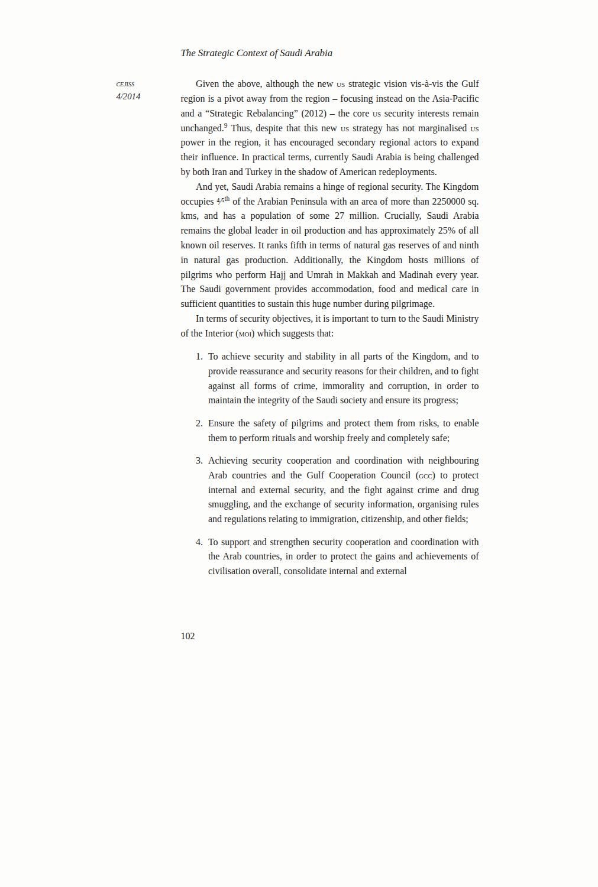The Strategic Context of Saudi Arabia
cejiss
4/2014
Given the above, although the new us strategic vision vis-à-vis the Gulf region is a pivot away from the region – focusing instead on the Asia-Pacific and a “Strategic Rebalancing” (2012) – the core us security interests remain unchanged.9 Thus, despite that this new us strategy has not marginalised us power in the region, it has encouraged secondary regional actors to expand their influence. In practical terms, currently Saudi Arabia is being challenged by both Iran and Turkey in the shadow of American redeployments.
And yet, Saudi Arabia remains a hinge of regional security. The Kingdom occupies ⁴⁄⁵th of the Arabian Peninsula with an area of more than 2250000 sq. kms, and has a population of some 27 million. Crucially, Saudi Arabia remains the global leader in oil production and has approximately 25% of all known oil reserves. It ranks fifth in terms of natural gas reserves of and ninth in natural gas production. Additionally, the Kingdom hosts millions of pilgrims who perform Hajj and Umrah in Makkah and Madinah every year. The Saudi government provides accommodation, food and medical care in sufficient quantities to sustain this huge number during pilgrimage.
In terms of security objectives, it is important to turn to the Saudi Ministry of the Interior (moi) which suggests that:
To achieve security and stability in all parts of the Kingdom, and to provide reassurance and security reasons for their children, and to fight against all forms of crime, immorality and corruption, in order to maintain the integrity of the Saudi society and ensure its progress;
Ensure the safety of pilgrims and protect them from risks, to enable them to perform rituals and worship freely and completely safe;
Achieving security cooperation and coordination with neighbouring Arab countries and the Gulf Cooperation Council (gcc) to protect internal and external security, and the fight against crime and drug smuggling, and the exchange of security information, organising rules and regulations relating to immigration, citizenship, and other fields;
To support and strengthen security cooperation and coordination with the Arab countries, in order to protect the gains and achievements of civilisation overall, consolidate internal and external
102